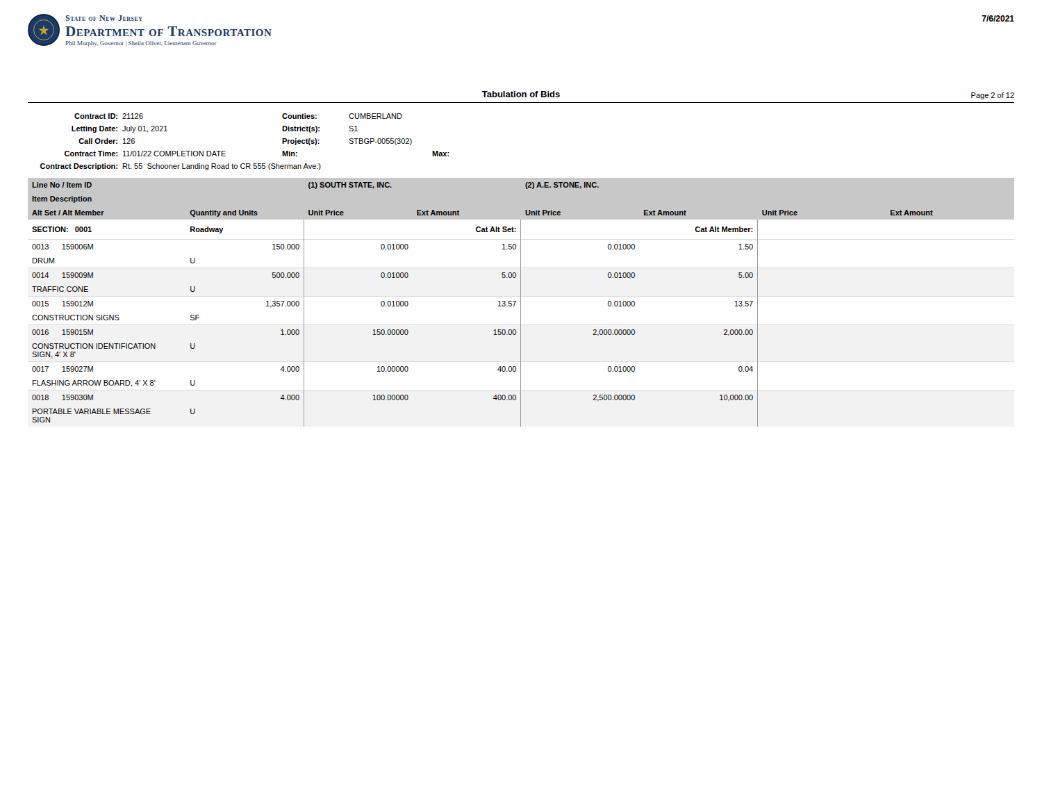7/6/2021
State of New Jersey
Department of Transportation
Phil Murphy, Governor | Sheila Oliver, Lieutenant Governor
Tabulation of Bids
Page 2 of 12
| Contract ID: | 21126 | Counties: | CUMBERLAND | | |
| Letting Date: | July 01, 2021 | District(s): | S1 | | |
| Call Order: | 126 | Project(s): | STBGP-0055(302) | | |
| Contract Time: | 11/01/22 COMPLETION DATE | Min: | | Max: | |
| Contract Description: | Rt. 55 Schooner Landing Road to CR 555 (Sherman Ave.) |
| Line No / Item ID | | (1) SOUTH STATE, INC. | (2) A.E. STONE, INC. | |
| --- | --- | --- | --- | --- |
| Item Description | | | | |
| Alt Set / Alt Member | Quantity and Units | Unit Price | Ext Amount | Unit Price | Ext Amount | Unit Price | Ext Amount |
| SECTION: 0001 | Roadway | Cat Alt Set: | Cat Alt Member: | |
| 0013 159006M | 150.000 | 0.01000 | 1.50 | 0.01000 | 1.50 | | |
| DRUM | U | | | | | | |
| 0014 159009M | 500.000 | 0.01000 | 5.00 | 0.01000 | 5.00 | | |
| TRAFFIC CONE | U | | | | | | |
| 0015 159012M | 1,357.000 | 0.01000 | 13.57 | 0.01000 | 13.57 | | |
| CONSTRUCTION SIGNS | SF | | | | | | |
| 0016 159015M | 1.000 | 150.00000 | 150.00 | 2,000.00000 | 2,000.00 | | |
| CONSTRUCTION IDENTIFICATION SIGN, 4' X 8' | U | | | | | | |
| 0017 159027M | 4.000 | 10.00000 | 40.00 | 0.01000 | 0.04 | | |
| FLASHING ARROW BOARD, 4' X 8' | U | | | | | | |
| 0018 159030M | 4.000 | 100.00000 | 400.00 | 2,500.00000 | 10,000.00 | | |
| PORTABLE VARIABLE MESSAGE SIGN | U | | | | | | |